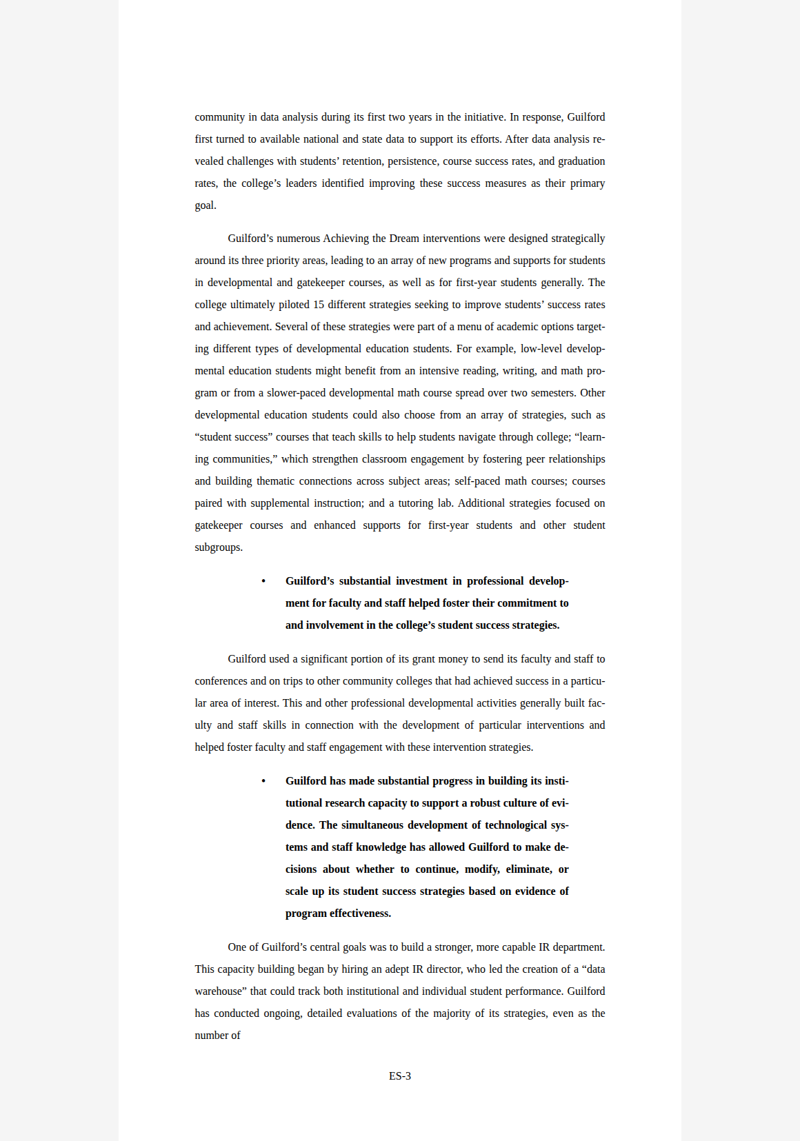community in data analysis during its first two years in the initiative. In response, Guilford first turned to available national and state data to support its efforts. After data analysis revealed challenges with students’ retention, persistence, course success rates, and graduation rates, the college’s leaders identified improving these success measures as their primary goal.
Guilford’s numerous Achieving the Dream interventions were designed strategically around its three priority areas, leading to an array of new programs and supports for students in developmental and gatekeeper courses, as well as for first-year students generally. The college ultimately piloted 15 different strategies seeking to improve students’ success rates and achievement. Several of these strategies were part of a menu of academic options targeting different types of developmental education students. For example, low-level developmental education students might benefit from an intensive reading, writing, and math program or from a slower-paced developmental math course spread over two semesters. Other developmental education students could also choose from an array of strategies, such as “student success” courses that teach skills to help students navigate through college; “learning communities,” which strengthen classroom engagement by fostering peer relationships and building thematic connections across subject areas; self-paced math courses; courses paired with supplemental instruction; and a tutoring lab. Additional strategies focused on gatekeeper courses and en­hanced supports for first-year students and other student subgroups.
Guilford’s substantial investment in professional development for facul­ty and staff helped foster their commitment to and involvement in the college’s student success strategies.
Guilford used a significant portion of its grant money to send its faculty and staff to conferences and on trips to other community colleges that had achieved success in a particular area of interest. This and other professional developmental activities generally built faculty and staff skills in connection with the development of particular interventions and helped foster faculty and staff engagement with these intervention strategies.
Guilford has made substantial progress in building its institutional re­search capacity to support a robust culture of evidence. The simultane­ous development of technological systems and staff knowledge has al­lowed Guilford to make decisions about whether to continue, modify, eliminate, or scale up its student success strategies based on evidence of program effectiveness.
One of Guilford’s central goals was to build a stronger, more capable IR department. This capacity building began by hiring an adept IR director, who led the creation of a “data warehouse” that could track both institutional and individual student performance. Guilford has conducted ongoing, detailed evaluations of the majority of its strategies, even as the number of
ES-3